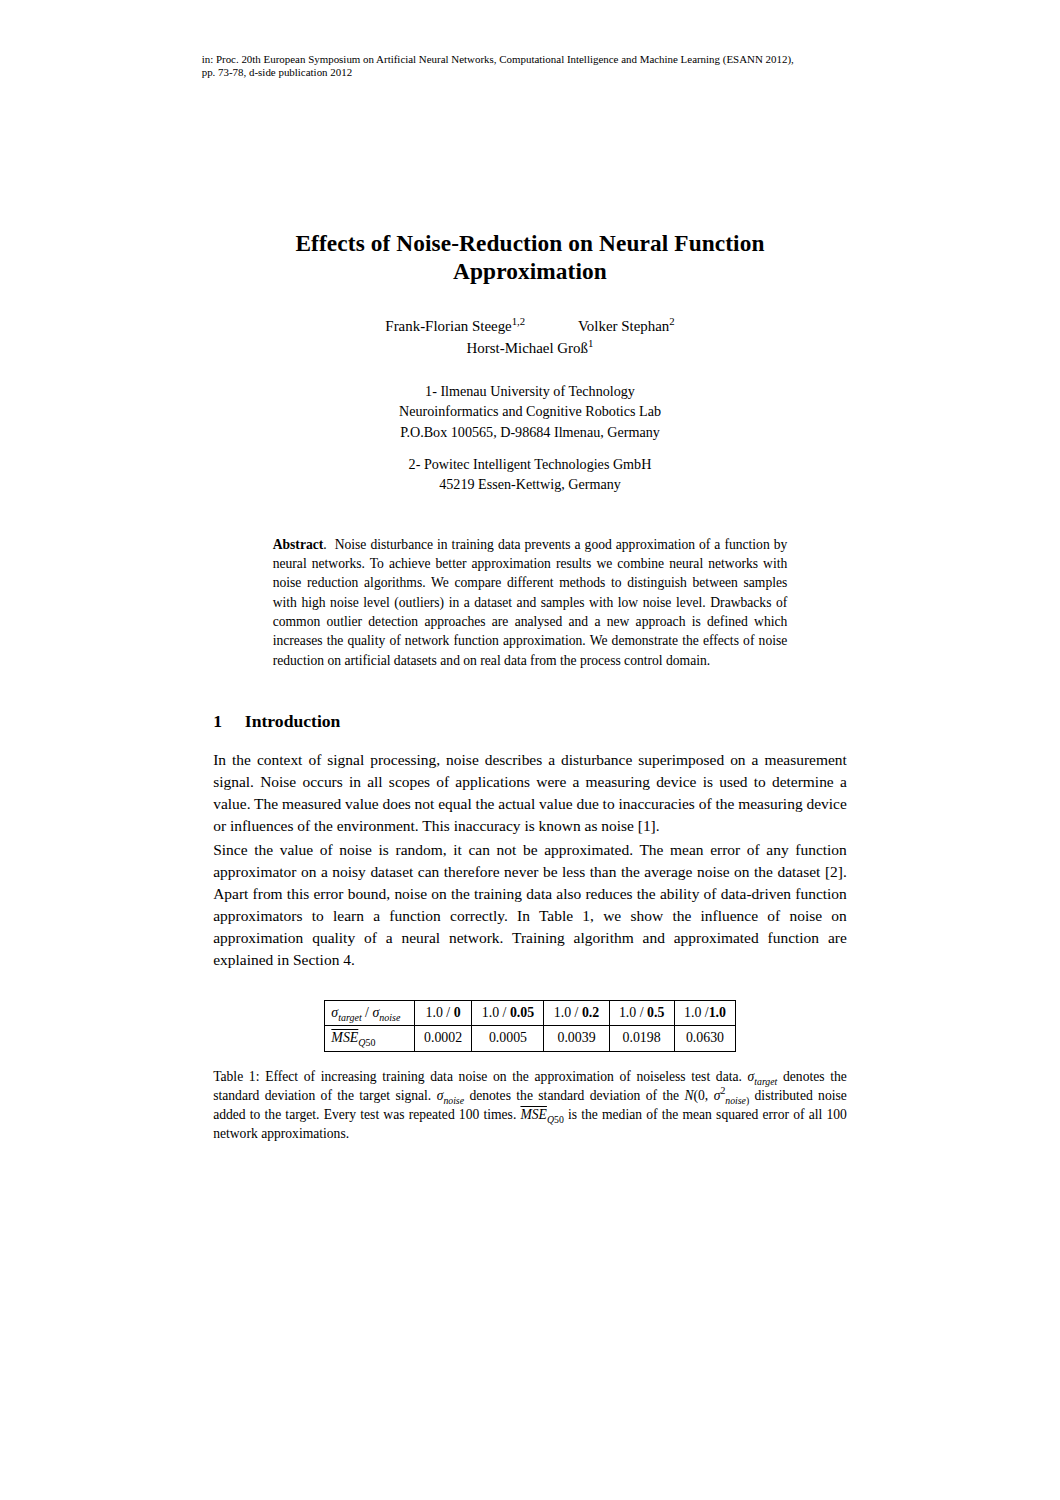in: Proc. 20th European Symposium on Artificial Neural Networks, Computational Intelligence and Machine Learning (ESANN 2012),
pp. 73-78, d-side publication 2012
Effects of Noise-Reduction on Neural Function
Approximation
Frank-Florian Steege1,2 Volker Stephan2 Horst-Michael Groß1
1- Ilmenau University of Technology
Neuroinformatics and Cognitive Robotics Lab
P.O.Box 100565, D-98684 Ilmenau, Germany
2- Powitec Intelligent Technologies GmbH
45219 Essen-Kettwig, Germany
Abstract. Noise disturbance in training data prevents a good approximation of a function by neural networks. To achieve better approximation results we combine neural networks with noise reduction algorithms. We compare different methods to distinguish between samples with high noise level (outliers) in a dataset and samples with low noise level. Drawbacks of common outlier detection approaches are analysed and a new approach is defined which increases the quality of network function approximation. We demonstrate the effects of noise reduction on artificial datasets and on real data from the process control domain.
1 Introduction
In the context of signal processing, noise describes a disturbance superimposed on a measurement signal. Noise occurs in all scopes of applications were a measuring device is used to determine a value. The measured value does not equal the actual value due to inaccuracies of the measuring device or influences of the environment. This inaccuracy is known as noise [1].
Since the value of noise is random, it can not be approximated. The mean error of any function approximator on a noisy dataset can therefore never be less than the average noise on the dataset [2]. Apart from this error bound, noise on the training data also reduces the ability of data-driven function approximators to learn a function correctly. In Table 1, we show the influence of noise on approximation quality of a neural network. Training algorithm and approximated function are explained in Section 4.
| σ target / σ noise | 1.0 / 0 | 1.0 / 0.05 | 1.0 / 0.2 | 1.0 / 0.5 | 1.0 / 1.0 |
| MSE Q 50 | 0.0002 | 0.0005 | 0.0039 | 0.0198 | 0.0630 |
Table 1: Effect of increasing training data noise on the approximation of noiseless test data. σtarget denotes the standard deviation of the target signal. σnoise denotes the standard deviation of the N(0, σ2noise) distributed noise added to the target. Every test was repeated 100 times. MSEQ50 is the median of the mean squared error of all 100 network approximations.